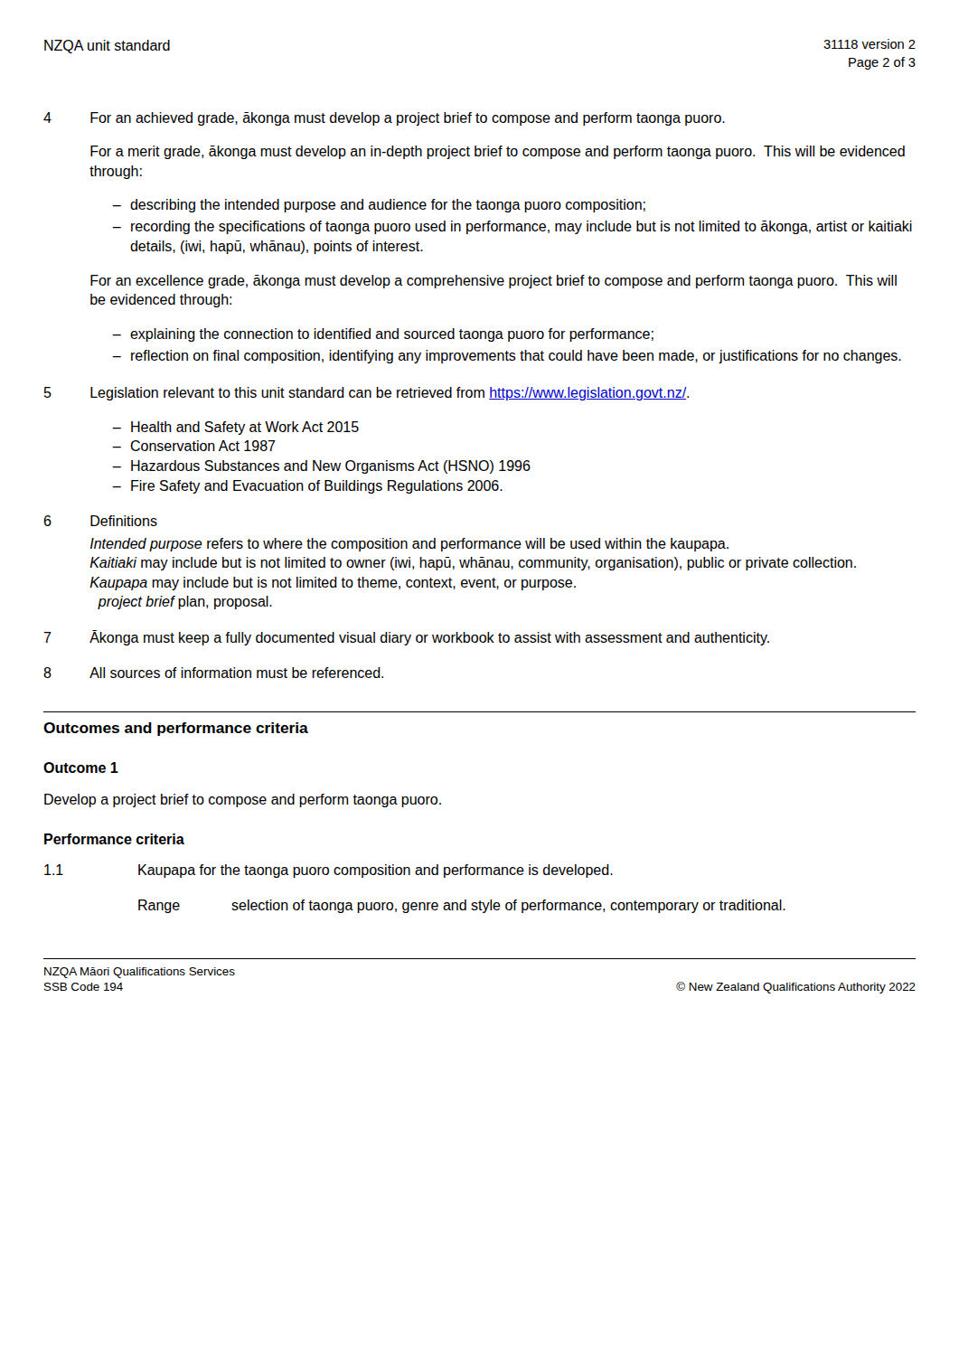NZQA unit standard
31118 version 2
Page 2 of 3
4
For an achieved grade, ākonga must develop a project brief to compose and perform taonga puoro.
For a merit grade, ākonga must develop an in-depth project brief to compose and perform taonga puoro. This will be evidenced through:
describing the intended purpose and audience for the taonga puoro composition;
recording the specifications of taonga puoro used in performance, may include but is not limited to ākonga, artist or kaitiaki details, (iwi, hapū, whānau), points of interest.
For an excellence grade, ākonga must develop a comprehensive project brief to compose and perform taonga puoro. This will be evidenced through:
explaining the connection to identified and sourced taonga puoro for performance;
reflection on final composition, identifying any improvements that could have been made, or justifications for no changes.
5
Legislation relevant to this unit standard can be retrieved from https://www.legislation.govt.nz/.
Health and Safety at Work Act 2015
Conservation Act 1987
Hazardous Substances and New Organisms Act (HSNO) 1996
Fire Safety and Evacuation of Buildings Regulations 2006.
6
Definitions
Intended purpose refers to where the composition and performance will be used within the kaupapa.
Kaitiaki may include but is not limited to owner (iwi, hapū, whānau, community, organisation), public or private collection.
Kaupapa may include but is not limited to theme, context, event, or purpose.
project brief plan, proposal.
7
Ākonga must keep a fully documented visual diary or workbook to assist with assessment and authenticity.
8
All sources of information must be referenced.
Outcomes and performance criteria
Outcome 1
Develop a project brief to compose and perform taonga puoro.
Performance criteria
1.1
Kaupapa for the taonga puoro composition and performance is developed.
Range
selection of taonga puoro, genre and style of performance, contemporary or traditional.
NZQA Māori Qualifications Services
SSB Code 194
© New Zealand Qualifications Authority 2022